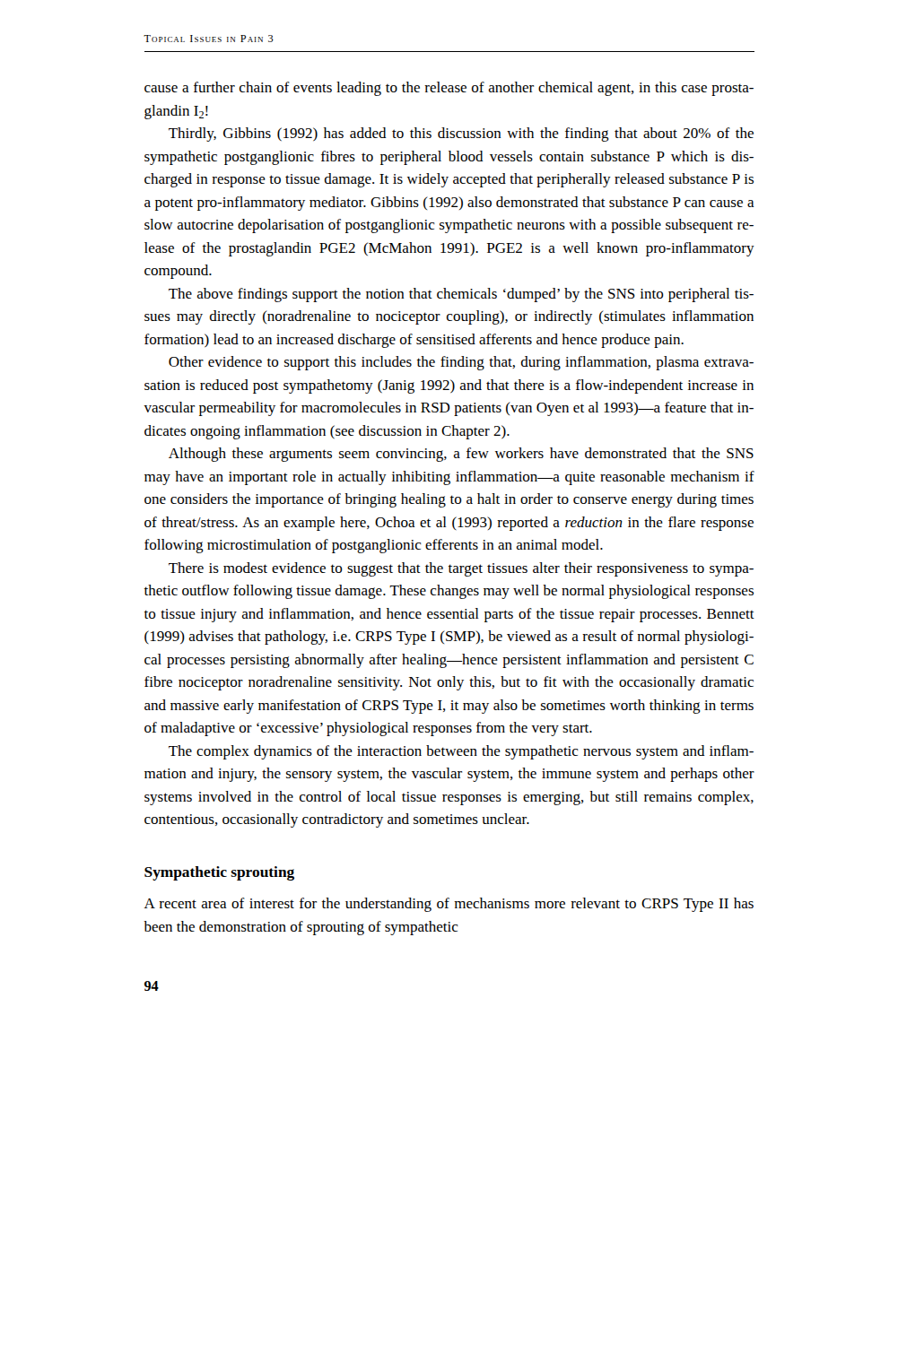Topical Issues in Pain 3
cause a further chain of events leading to the release of another chemical agent, in this case prostaglandin I2!
Thirdly, Gibbins (1992) has added to this discussion with the finding that about 20% of the sympathetic postganglionic fibres to peripheral blood vessels contain substance P which is discharged in response to tissue damage. It is widely accepted that peripherally released substance P is a potent pro-inflammatory mediator. Gibbins (1992) also demonstrated that substance P can cause a slow autocrine depolarisation of postganglionic sympathetic neurons with a possible subsequent release of the prostaglandin PGE2 (McMahon 1991). PGE2 is a well known pro-inflammatory compound.
The above findings support the notion that chemicals ‘dumped’ by the SNS into peripheral tissues may directly (noradrenaline to nociceptor coupling), or indirectly (stimulates inflammation formation) lead to an increased discharge of sensitised afferents and hence produce pain.
Other evidence to support this includes the finding that, during inflammation, plasma extravasation is reduced post sympathetomy (Janig 1992) and that there is a flow-independent increase in vascular permeability for macromolecules in RSD patients (van Oyen et al 1993)—a feature that indicates ongoing inflammation (see discussion in Chapter 2).
Although these arguments seem convincing, a few workers have demonstrated that the SNS may have an important role in actually inhibiting inflammation—a quite reasonable mechanism if one considers the importance of bringing healing to a halt in order to conserve energy during times of threat/stress. As an example here, Ochoa et al (1993) reported a reduction in the flare response following microstimulation of postganglionic efferents in an animal model.
There is modest evidence to suggest that the target tissues alter their responsiveness to sympathetic outflow following tissue damage. These changes may well be normal physiological responses to tissue injury and inflammation, and hence essential parts of the tissue repair processes. Bennett (1999) advises that pathology, i.e. CRPS Type I (SMP), be viewed as a result of normal physiological processes persisting abnormally after healing—hence persistent inflammation and persistent C fibre nociceptor noradrenaline sensitivity. Not only this, but to fit with the occasionally dramatic and massive early manifestation of CRPS Type I, it may also be sometimes worth thinking in terms of maladaptive or ‘excessive’ physiological responses from the very start.
The complex dynamics of the interaction between the sympathetic nervous system and inflammation and injury, the sensory system, the vascular system, the immune system and perhaps other systems involved in the control of local tissue responses is emerging, but still remains complex, contentious, occasionally contradictory and sometimes unclear.
Sympathetic sprouting
A recent area of interest for the understanding of mechanisms more relevant to CRPS Type II has been the demonstration of sprouting of sympathetic
94